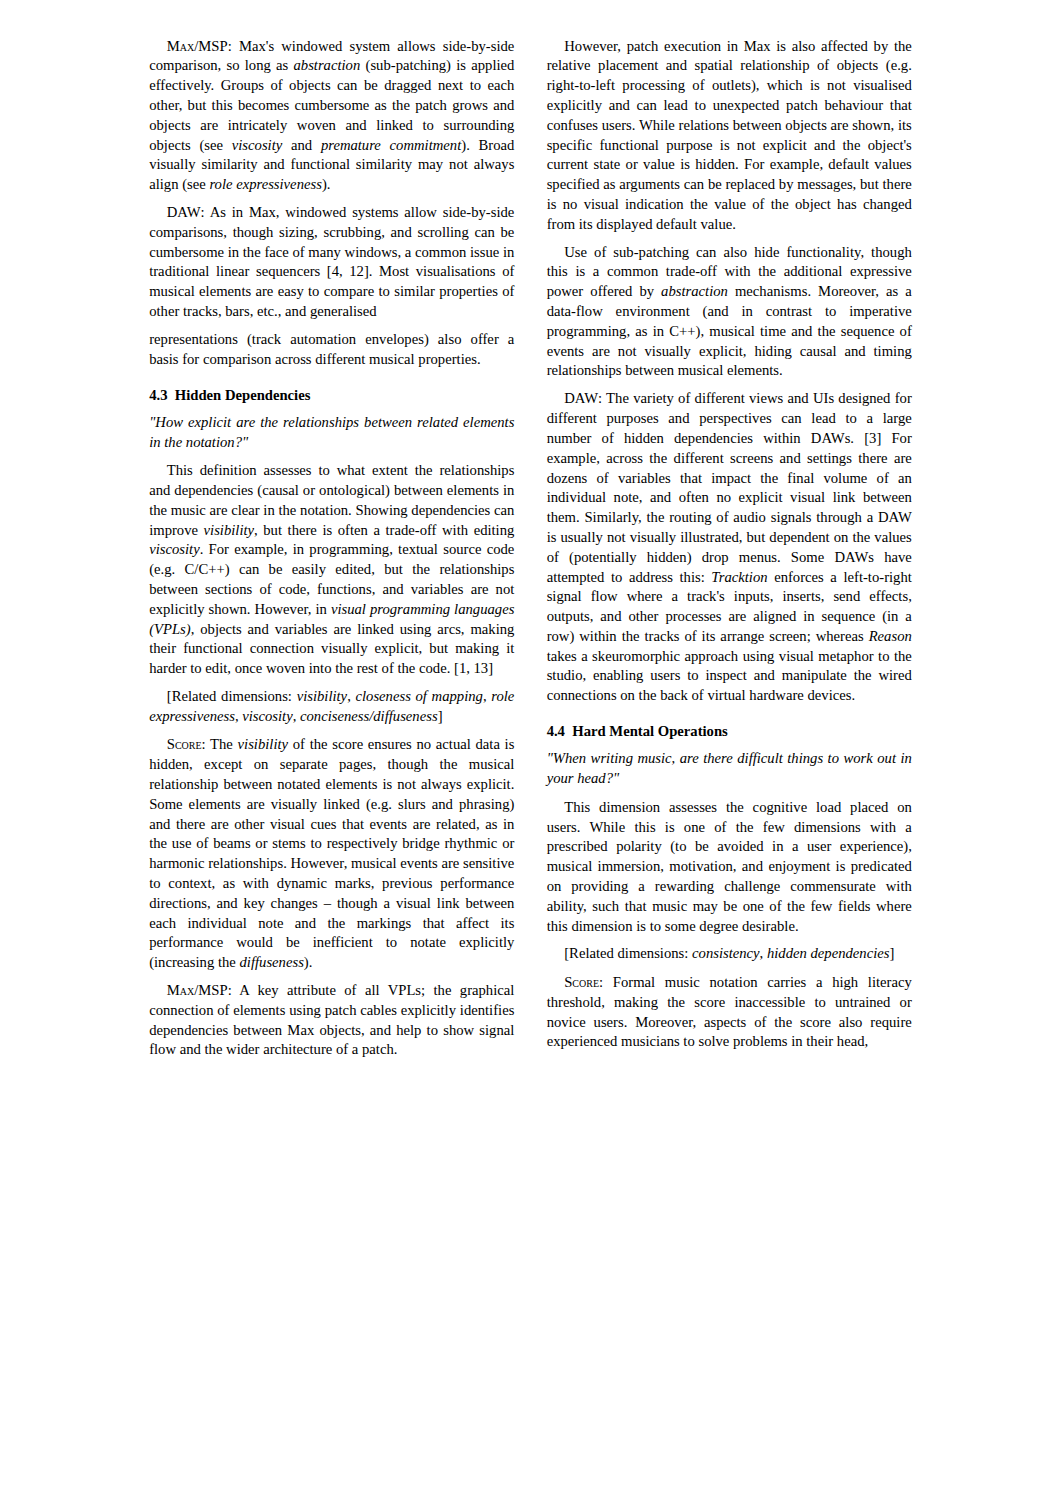Max/MSP: Max's windowed system allows side-by-side comparison, so long as abstraction (sub-patching) is applied effectively. Groups of objects can be dragged next to each other, but this becomes cumbersome as the patch grows and objects are intricately woven and linked to surrounding objects (see viscosity and premature commitment). Broad visually similarity and functional similarity may not always align (see role expressiveness).
DAW: As in Max, windowed systems allow side-by-side comparisons, though sizing, scrubbing, and scrolling can be cumbersome in the face of many windows, a common issue in traditional linear sequencers [4, 12]. Most visualisations of musical elements are easy to compare to similar properties of other tracks, bars, etc., and generalised
representations (track automation envelopes) also offer a basis for comparison across different musical properties.
4.3 Hidden Dependencies
"How explicit are the relationships between related elements in the notation?"
This definition assesses to what extent the relationships and dependencies (causal or ontological) between elements in the music are clear in the notation. Showing dependencies can improve visibility, but there is often a trade-off with editing viscosity. For example, in programming, textual source code (e.g. C/C++) can be easily edited, but the relationships between sections of code, functions, and variables are not explicitly shown. However, in visual programming languages (VPLs), objects and variables are linked using arcs, making their functional connection visually explicit, but making it harder to edit, once woven into the rest of the code. [1, 13]
[Related dimensions: visibility, closeness of mapping, role expressiveness, viscosity, conciseness/diffuseness]
Score: The visibility of the score ensures no actual data is hidden, except on separate pages, though the musical relationship between notated elements is not always explicit. Some elements are visually linked (e.g. slurs and phrasing) and there are other visual cues that events are related, as in the use of beams or stems to respectively bridge rhythmic or harmonic relationships. However, musical events are sensitive to context, as with dynamic marks, previous performance directions, and key changes – though a visual link between each individual note and the markings that affect its performance would be inefficient to notate explicitly (increasing the diffuseness).
Max/MSP: A key attribute of all VPLs; the graphical connection of elements using patch cables explicitly identifies dependencies between Max objects, and help to show signal flow and the wider architecture of a patch.
However, patch execution in Max is also affected by the relative placement and spatial relationship of objects (e.g. right-to-left processing of outlets), which is not visualised explicitly and can lead to unexpected patch behaviour that confuses users. While relations between objects are shown, its specific functional purpose is not explicit and the object's current state or value is hidden. For example, default values specified as arguments can be replaced by messages, but there is no visual indication the value of the object has changed from its displayed default value.
Use of sub-patching can also hide functionality, though this is a common trade-off with the additional expressive power offered by abstraction mechanisms. Moreover, as a data-flow environment (and in contrast to imperative programming, as in C++), musical time and the sequence of events are not visually explicit, hiding causal and timing relationships between musical elements.
DAW: The variety of different views and UIs designed for different purposes and perspectives can lead to a large number of hidden dependencies within DAWs. [3] For example, across the different screens and settings there are dozens of variables that impact the final volume of an individual note, and often no explicit visual link between them. Similarly, the routing of audio signals through a DAW is usually not visually illustrated, but dependent on the values of (potentially hidden) drop menus. Some DAWs have attempted to address this: Tracktion enforces a left-to-right signal flow where a track's inputs, inserts, send effects, outputs, and other processes are aligned in sequence (in a row) within the tracks of its arrange screen; whereas Reason takes a skeuromorphic approach using visual metaphor to the studio, enabling users to inspect and manipulate the wired connections on the back of virtual hardware devices.
4.4 Hard Mental Operations
"When writing music, are there difficult things to work out in your head?"
This dimension assesses the cognitive load placed on users. While this is one of the few dimensions with a prescribed polarity (to be avoided in a user experience), musical immersion, motivation, and enjoyment is predicated on providing a rewarding challenge commensurate with ability, such that music may be one of the few fields where this dimension is to some degree desirable.
[Related dimensions: consistency, hidden dependencies]
Score: Formal music notation carries a high literacy threshold, making the score inaccessible to untrained or novice users. Moreover, aspects of the score also require experienced musicians to solve problems in their head,